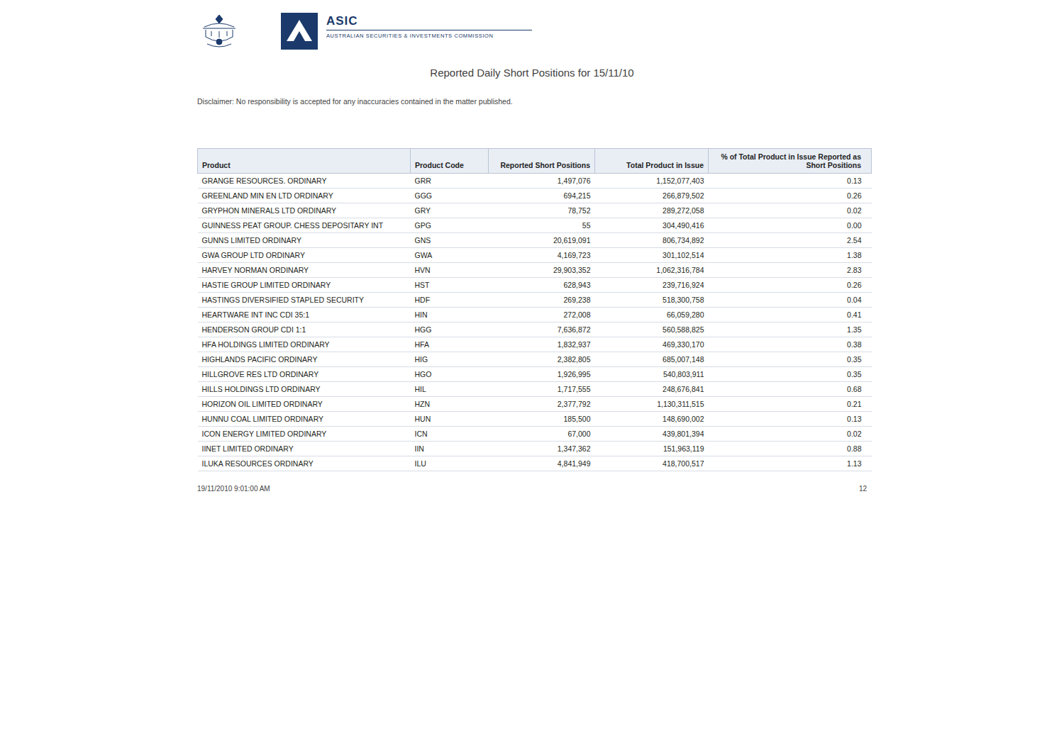ASIC
Australian Securities & Investments Commission
Reported Daily Short Positions for 15/11/10
Disclaimer: No responsibility is accepted for any inaccuracies contained in the matter published.
| Product | Product Code | Reported Short Positions | Total Product in Issue | % of Total Product in Issue Reported as Short Positions |
| --- | --- | --- | --- | --- |
| GRANGE RESOURCES. ORDINARY | GRR | 1,497,076 | 1,152,077,403 | 0.13 |
| GREENLAND MIN EN LTD ORDINARY | GGG | 694,215 | 266,879,502 | 0.26 |
| GRYPHON MINERALS LTD ORDINARY | GRY | 78,752 | 289,272,058 | 0.02 |
| GUINNESS PEAT GROUP. CHESS DEPOSITARY INT | GPG | 55 | 304,490,416 | 0.00 |
| GUNNS LIMITED ORDINARY | GNS | 20,619,091 | 806,734,892 | 2.54 |
| GWA GROUP LTD ORDINARY | GWA | 4,169,723 | 301,102,514 | 1.38 |
| HARVEY NORMAN ORDINARY | HVN | 29,903,352 | 1,062,316,784 | 2.83 |
| HASTIE GROUP LIMITED ORDINARY | HST | 628,943 | 239,716,924 | 0.26 |
| HASTINGS DIVERSIFIED STAPLED SECURITY | HDF | 269,238 | 518,300,758 | 0.04 |
| HEARTWARE INT INC CDI 35:1 | HIN | 272,008 | 66,059,280 | 0.41 |
| HENDERSON GROUP CDI 1:1 | HGG | 7,636,872 | 560,588,825 | 1.35 |
| HFA HOLDINGS LIMITED ORDINARY | HFA | 1,832,937 | 469,330,170 | 0.38 |
| HIGHLANDS PACIFIC ORDINARY | HIG | 2,382,805 | 685,007,148 | 0.35 |
| HILLGROVE RES LTD ORDINARY | HGO | 1,926,995 | 540,803,911 | 0.35 |
| HILLS HOLDINGS LTD ORDINARY | HIL | 1,717,555 | 248,676,841 | 0.68 |
| HORIZON OIL LIMITED ORDINARY | HZN | 2,377,792 | 1,130,311,515 | 0.21 |
| HUNNU COAL LIMITED ORDINARY | HUN | 185,500 | 148,690,002 | 0.13 |
| ICON ENERGY LIMITED ORDINARY | ICN | 67,000 | 439,801,394 | 0.02 |
| IINET LIMITED ORDINARY | IIN | 1,347,362 | 151,963,119 | 0.88 |
| ILUKA RESOURCES ORDINARY | ILU | 4,841,949 | 418,700,517 | 1.13 |
19/11/2010 9:01:00 AM 12